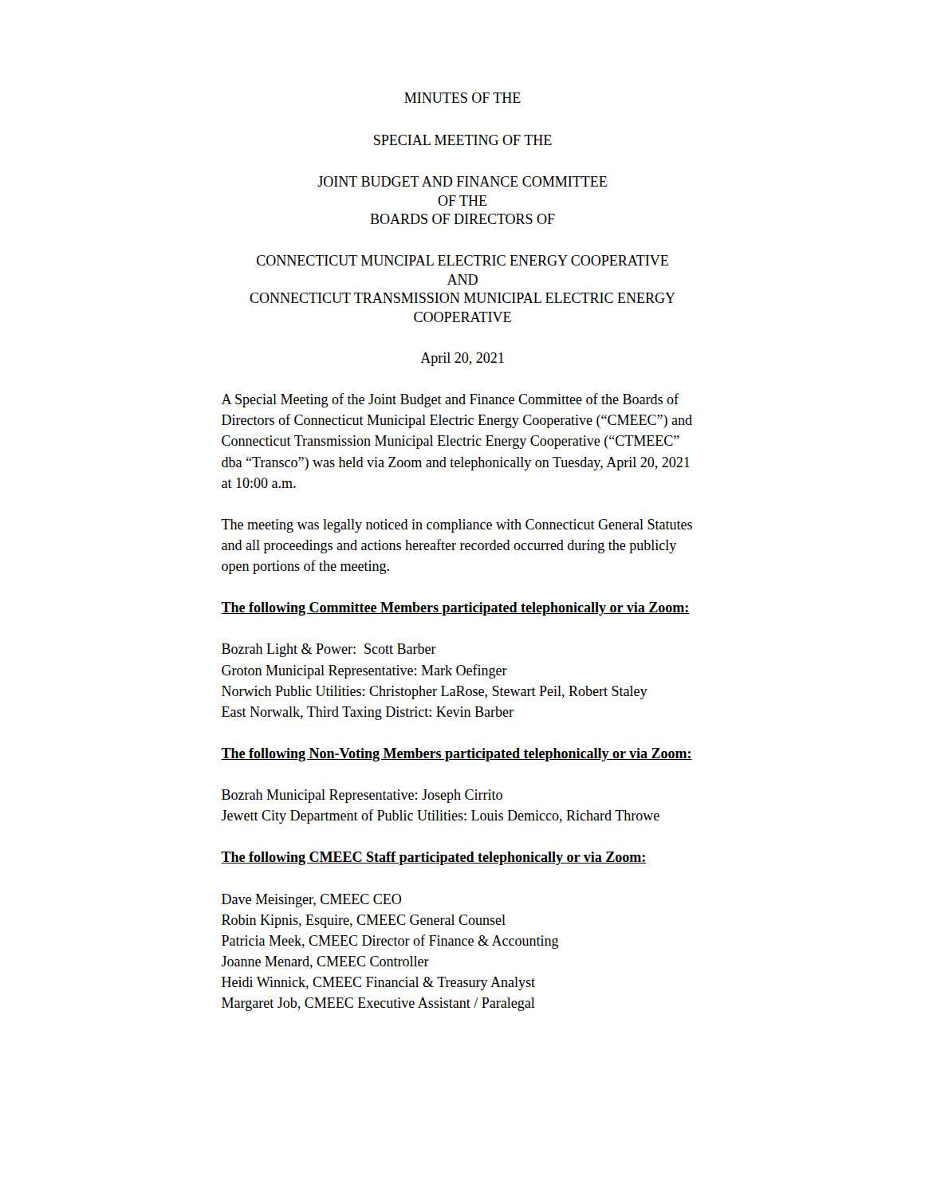MINUTES OF THE
SPECIAL MEETING OF THE
JOINT BUDGET AND FINANCE COMMITTEE
OF THE
BOARDS OF DIRECTORS OF
CONNECTICUT MUNCIPAL ELECTRIC ENERGY COOPERATIVE
AND
CONNECTICUT TRANSMISSION MUNICIPAL ELECTRIC ENERGY COOPERATIVE
April 20, 2021
A Special Meeting of the Joint Budget and Finance Committee of the Boards of Directors of Connecticut Municipal Electric Energy Cooperative (“CMEEC”) and Connecticut Transmission Municipal Electric Energy Cooperative (“CTMEEC” dba “Transco”) was held via Zoom and telephonically on Tuesday, April 20, 2021 at 10:00 a.m.
The meeting was legally noticed in compliance with Connecticut General Statutes and all proceedings and actions hereafter recorded occurred during the publicly open portions of the meeting.
The following Committee Members participated telephonically or via Zoom:
Bozrah Light & Power: Scott Barber
Groton Municipal Representative: Mark Oefinger
Norwich Public Utilities: Christopher LaRose, Stewart Peil, Robert Staley
East Norwalk, Third Taxing District: Kevin Barber
The following Non-Voting Members participated telephonically or via Zoom:
Bozrah Municipal Representative: Joseph Cirrito
Jewett City Department of Public Utilities: Louis Demicco, Richard Throwe
The following CMEEC Staff participated telephonically or via Zoom:
Dave Meisinger, CMEEC CEO
Robin Kipnis, Esquire, CMEEC General Counsel
Patricia Meek, CMEEC Director of Finance & Accounting
Joanne Menard, CMEEC Controller
Heidi Winnick, CMEEC Financial & Treasury Analyst
Margaret Job, CMEEC Executive Assistant / Paralegal